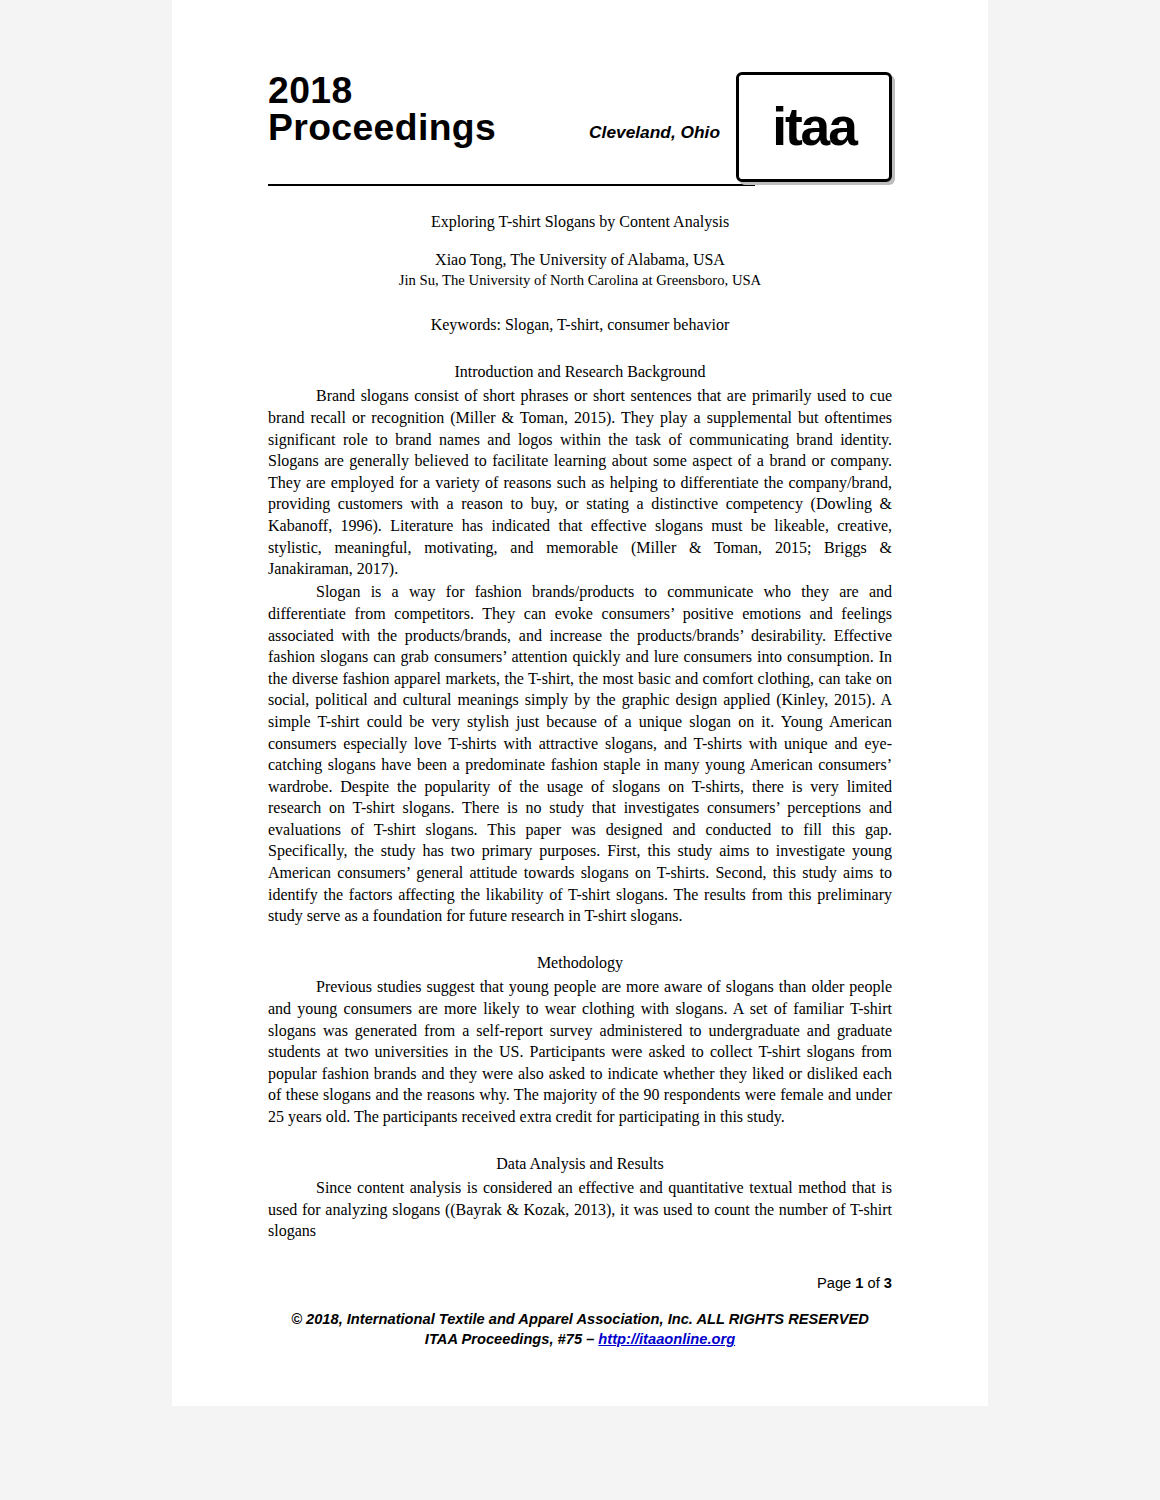2018 Proceedings
Cleveland, Ohio
itaa
Exploring T-shirt Slogans by Content Analysis
Xiao Tong, The University of Alabama, USA
Jin Su, The University of North Carolina at Greensboro, USA
Keywords: Slogan, T-shirt, consumer behavior
Introduction and Research Background
Brand slogans consist of short phrases or short sentences that are primarily used to cue brand recall or recognition (Miller & Toman, 2015). They play a supplemental but oftentimes significant role to brand names and logos within the task of communicating brand identity. Slogans are generally believed to facilitate learning about some aspect of a brand or company. They are employed for a variety of reasons such as helping to differentiate the company/brand, providing customers with a reason to buy, or stating a distinctive competency (Dowling & Kabanoff, 1996). Literature has indicated that effective slogans must be likeable, creative, stylistic, meaningful, motivating, and memorable (Miller & Toman, 2015; Briggs & Janakiraman, 2017).
Slogan is a way for fashion brands/products to communicate who they are and differentiate from competitors. They can evoke consumers’ positive emotions and feelings associated with the products/brands, and increase the products/brands’ desirability. Effective fashion slogans can grab consumers’ attention quickly and lure consumers into consumption. In the diverse fashion apparel markets, the T-shirt, the most basic and comfort clothing, can take on social, political and cultural meanings simply by the graphic design applied (Kinley, 2015). A simple T-shirt could be very stylish just because of a unique slogan on it. Young American consumers especially love T-shirts with attractive slogans, and T-shirts with unique and eye-catching slogans have been a predominate fashion staple in many young American consumers’ wardrobe. Despite the popularity of the usage of slogans on T-shirts, there is very limited research on T-shirt slogans. There is no study that investigates consumers’ perceptions and evaluations of T-shirt slogans. This paper was designed and conducted to fill this gap. Specifically, the study has two primary purposes. First, this study aims to investigate young American consumers’ general attitude towards slogans on T-shirts. Second, this study aims to identify the factors affecting the likability of T-shirt slogans. The results from this preliminary study serve as a foundation for future research in T-shirt slogans.
Methodology
Previous studies suggest that young people are more aware of slogans than older people and young consumers are more likely to wear clothing with slogans. A set of familiar T-shirt slogans was generated from a self-report survey administered to undergraduate and graduate students at two universities in the US. Participants were asked to collect T-shirt slogans from popular fashion brands and they were also asked to indicate whether they liked or disliked each of these slogans and the reasons why. The majority of the 90 respondents were female and under 25 years old. The participants received extra credit for participating in this study.
Data Analysis and Results
Since content analysis is considered an effective and quantitative textual method that is used for analyzing slogans ((Bayrak & Kozak, 2013), it was used to count the number of T-shirt slogans
Page 1 of 3
© 2018, International Textile and Apparel Association, Inc. ALL RIGHTS RESERVED
ITAA Proceedings, #75 – http://itaaonline.org